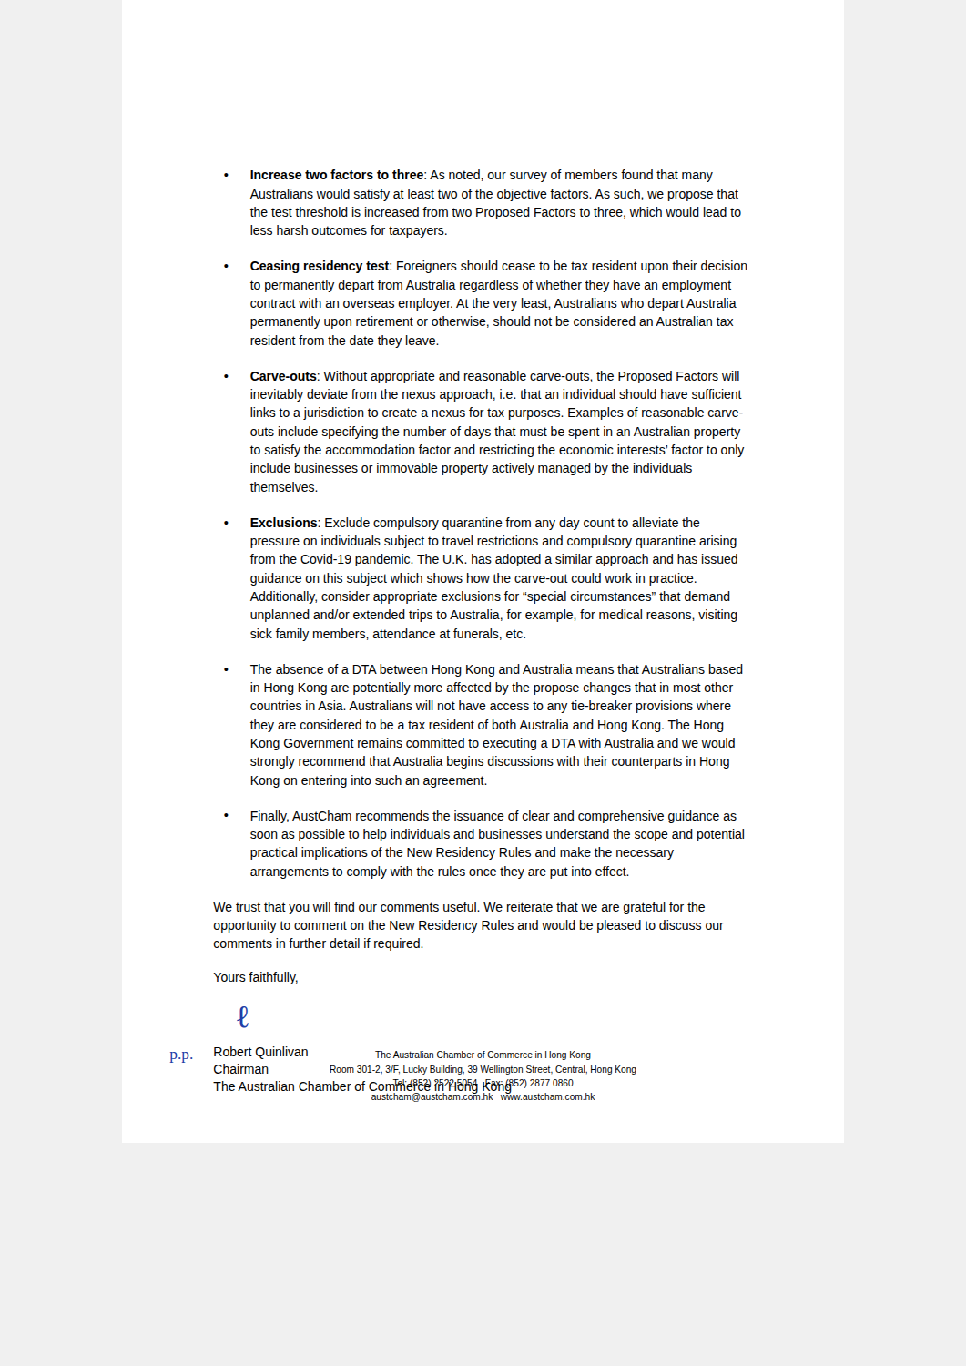Increase two factors to three: As noted, our survey of members found that many Australians would satisfy at least two of the objective factors. As such, we propose that the test threshold is increased from two Proposed Factors to three, which would lead to less harsh outcomes for taxpayers.
Ceasing residency test: Foreigners should cease to be tax resident upon their decision to permanently depart from Australia regardless of whether they have an employment contract with an overseas employer. At the very least, Australians who depart Australia permanently upon retirement or otherwise, should not be considered an Australian tax resident from the date they leave.
Carve-outs: Without appropriate and reasonable carve-outs, the Proposed Factors will inevitably deviate from the nexus approach, i.e. that an individual should have sufficient links to a jurisdiction to create a nexus for tax purposes. Examples of reasonable carve-outs include specifying the number of days that must be spent in an Australian property to satisfy the accommodation factor and restricting the economic interests’ factor to only include businesses or immovable property actively managed by the individuals themselves.
Exclusions: Exclude compulsory quarantine from any day count to alleviate the pressure on individuals subject to travel restrictions and compulsory quarantine arising from the Covid-19 pandemic. The U.K. has adopted a similar approach and has issued guidance on this subject which shows how the carve-out could work in practice. Additionally, consider appropriate exclusions for “special circumstances” that demand unplanned and/or extended trips to Australia, for example, for medical reasons, visiting sick family members, attendance at funerals, etc.
The absence of a DTA between Hong Kong and Australia means that Australians based in Hong Kong are potentially more affected by the propose changes that in most other countries in Asia. Australians will not have access to any tie-breaker provisions where they are considered to be a tax resident of both Australia and Hong Kong. The Hong Kong Government remains committed to executing a DTA with Australia and we would strongly recommend that Australia begins discussions with their counterparts in Hong Kong on entering into such an agreement.
Finally, AustCham recommends the issuance of clear and comprehensive guidance as soon as possible to help individuals and businesses understand the scope and potential practical implications of the New Residency Rules and make the necessary arrangements to comply with the rules once they are put into effect.
We trust that you will find our comments useful. We reiterate that we are grateful for the opportunity to comment on the New Residency Rules and would be pleased to discuss our comments in further detail if required.
Yours faithfully,
ℓ 
p.p.
Robert Quinlivan
Chairman
The Australian Chamber of Commerce in Hong Kong
The Australian Chamber of Commerce in Hong Kong
Room 301-2, 3/F, Lucky Building, 39 Wellington Street, Central, Hong Kong
Tel: (852) 2522 5054 Fax: (852) 2877 0860
austcham@austcham.com.hk www.austcham.com.hk